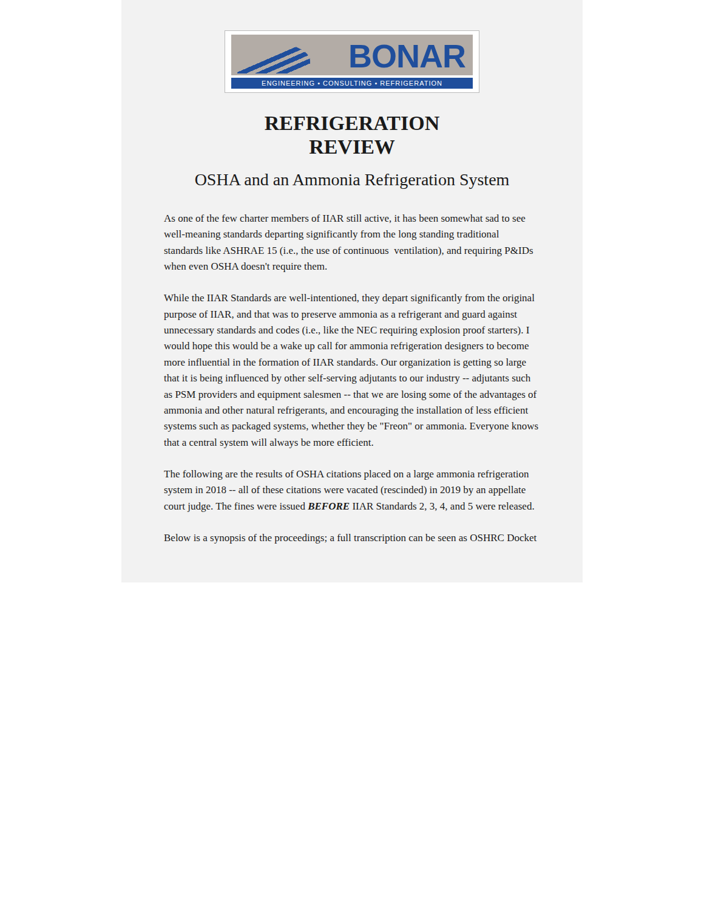BONAR
ENGINEERING • CONSULTING • REFRIGERATION
REFRIGERATION
REVIEW
OSHA and an Ammonia Refrigeration System
As one of the few charter members of IIAR still active, it has been somewhat sad to see well-meaning standards departing significantly from the long standing traditional standards like ASHRAE 15 (i.e., the use of continuous ventilation), and requiring P&IDs when even OSHA doesn't require them.
While the IIAR Standards are well-intentioned, they depart significantly from the original purpose of IIAR, and that was to preserve ammonia as a refrigerant and guard against unnecessary standards and codes (i.e., like the NEC requiring explosion proof starters). I would hope this would be a wake up call for ammonia refrigeration designers to become more influential in the formation of IIAR standards. Our organization is getting so large that it is being influenced by other self-serving adjutants to our industry -- adjutants such as PSM providers and equipment salesmen -- that we are losing some of the advantages of ammonia and other natural refrigerants, and encouraging the installation of less efficient systems such as packaged systems, whether they be "Freon" or ammonia. Everyone knows that a central system will always be more efficient.
The following are the results of OSHA citations placed on a large ammonia refrigeration system in 2018 -- all of these citations were vacated (rescinded) in 2019 by an appellate court judge. The fines were issued BEFORE IIAR Standards 2, 3, 4, and 5 were released.
Below is a synopsis of the proceedings; a full transcription can be seen as OSHRC Docket